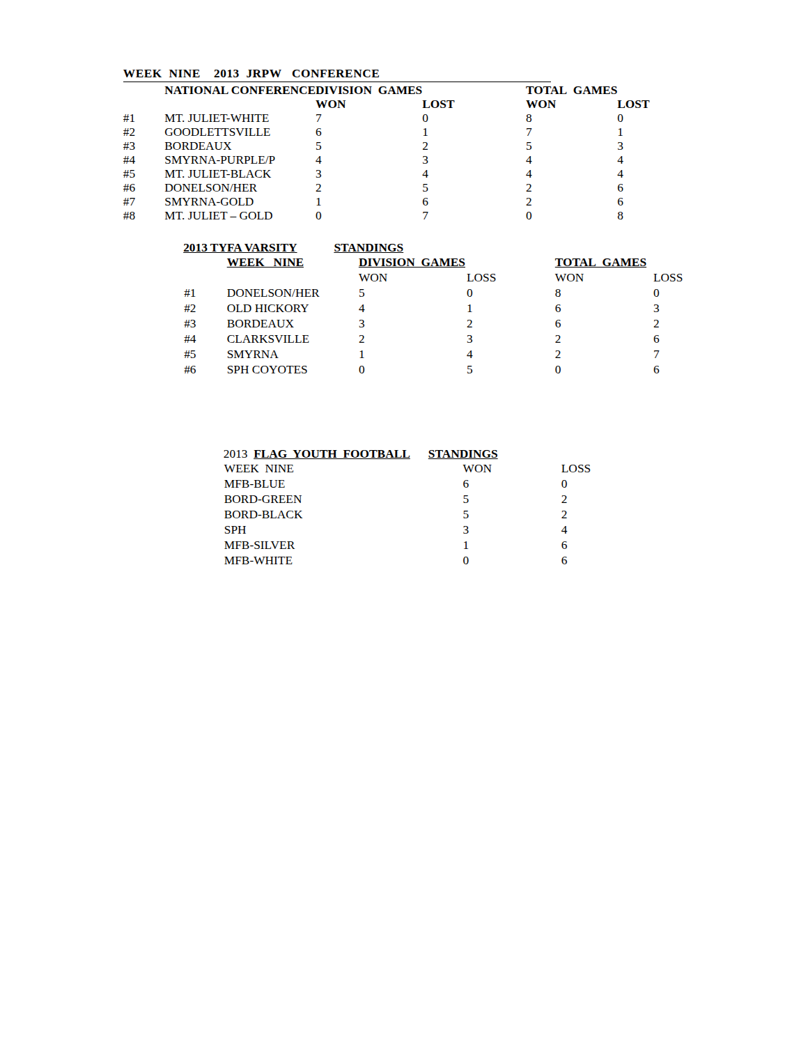WEEK NINE 2013 JRPW CONFERENCE
| | NATIONAL CONFERENCE | DIVISION GAMES | | TOTAL GAMES | |
| --- | --- | --- | --- | --- | --- |
| | | WON | LOST | WON | LOST |
| #1 | MT. JULIET-WHITE | 7 | 0 | 8 | 0 |
| #2 | GOODLETTSVILLE | 6 | 1 | 7 | 1 |
| #3 | BORDEAUX | 5 | 2 | 5 | 3 |
| #4 | SMYRNA-PURPLE/P | 4 | 3 | 4 | 4 |
| #5 | MT. JULIET-BLACK | 3 | 4 | 4 | 4 |
| #6 | DONELSON/HER | 2 | 5 | 2 | 6 |
| #7 | SMYRNA-GOLD | 1 | 6 | 2 | 6 |
| #8 | MT. JULIET – GOLD | 0 | 7 | 0 | 8 |
2013 TYFA VARSITY STANDINGS
| | WEEK NINE | DIVISION GAMES | | TOTAL GAMES | |
| --- | --- | --- | --- | --- | --- |
| | | WON | LOSS | WON | LOSS |
| #1 | DONELSON/HER | 5 | 0 | 8 | 0 |
| #2 | OLD HICKORY | 4 | 1 | 6 | 3 |
| #3 | BORDEAUX | 3 | 2 | 6 | 2 |
| #4 | CLARKSVILLE | 2 | 3 | 2 | 6 |
| #5 | SMYRNA | 1 | 4 | 2 | 7 |
| #6 | SPH COYOTES | 0 | 5 | 0 | 6 |
2013 FLAG YOUTH FOOTBALL STANDINGS
| WEEK NINE | WON | LOSS |
| MFB-BLUE | 6 | 0 |
| BORD-GREEN | 5 | 2 |
| BORD-BLACK | 5 | 2 |
| SPH | 3 | 4 |
| MFB-SILVER | 1 | 6 |
| MFB-WHITE | 0 | 6 |